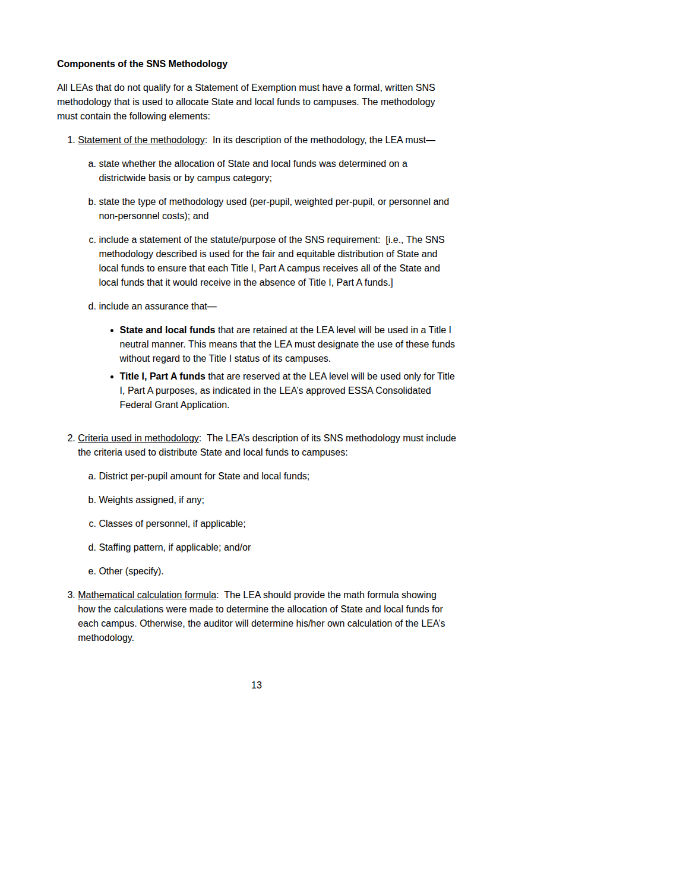Components of the SNS Methodology
All LEAs that do not qualify for a Statement of Exemption must have a formal, written SNS methodology that is used to allocate State and local funds to campuses. The methodology must contain the following elements:
Statement of the methodology: In its description of the methodology, the LEA must—
state whether the allocation of State and local funds was determined on a districtwide basis or by campus category;
state the type of methodology used (per-pupil, weighted per-pupil, or personnel and non-personnel costs); and
include a statement of the statute/purpose of the SNS requirement: [i.e., The SNS methodology described is used for the fair and equitable distribution of State and local funds to ensure that each Title I, Part A campus receives all of the State and local funds that it would receive in the absence of Title I, Part A funds.]
include an assurance that—
State and local funds that are retained at the LEA level will be used in a Title I neutral manner. This means that the LEA must designate the use of these funds without regard to the Title I status of its campuses.
Title I, Part A funds that are reserved at the LEA level will be used only for Title I, Part A purposes, as indicated in the LEA’s approved ESSA Consolidated Federal Grant Application.
Criteria used in methodology: The LEA’s description of its SNS methodology must include the criteria used to distribute State and local funds to campuses:
District per-pupil amount for State and local funds;
Weights assigned, if any;
Classes of personnel, if applicable;
Staffing pattern, if applicable; and/or
Other (specify).
Mathematical calculation formula: The LEA should provide the math formula showing how the calculations were made to determine the allocation of State and local funds for each campus. Otherwise, the auditor will determine his/her own calculation of the LEA’s methodology.
13